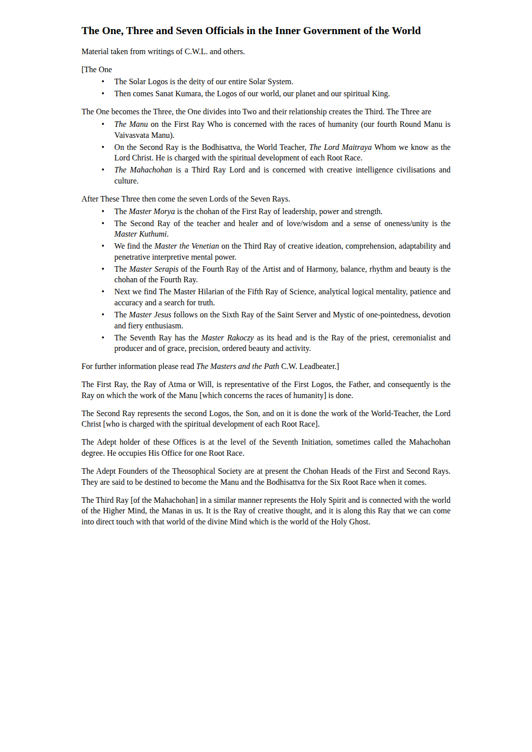The One, Three and Seven Officials in the Inner Government of the World
Material taken from writings of C.W.L. and others.
[The One
The Solar Logos is the deity of our entire Solar System.
Then comes Sanat Kumara, the Logos of our world, our planet and our spiritual King.
The One becomes the Three, the One divides into Two and their relationship creates the Third. The Three are
The Manu on the First Ray Who is concerned with the races of humanity (our fourth Round Manu is Vaivasvata Manu).
On the Second Ray is the Bodhisattva, the World Teacher, The Lord Maitraya Whom we know as the Lord Christ. He is charged with the spiritual development of each Root Race.
The Mahachohan is a Third Ray Lord and is concerned with creative intelligence civilisations and culture.
After These Three then come the seven Lords of the Seven Rays.
The Master Morya is the chohan of the First Ray of leadership, power and strength.
The Second Ray of the teacher and healer and of love/wisdom and a sense of oneness/unity is the Master Kuthumi.
We find the Master the Venetian on the Third Ray of creative ideation, comprehension, adaptability and penetrative interpretive mental power.
The Master Serapis of the Fourth Ray of the Artist and of Harmony, balance, rhythm and beauty is the chohan of the Fourth Ray.
Next we find The Master Hilarian of the Fifth Ray of Science, analytical logical mentality, patience and accuracy and a search for truth.
The Master Jesus follows on the Sixth Ray of the Saint Server and Mystic of one-pointedness, devotion and fiery enthusiasm.
The Seventh Ray has the Master Rakoczy as its head and is the Ray of the priest, ceremonialist and producer and of grace, precision, ordered beauty and activity.
For further information please read The Masters and the Path C.W. Leadbeater.]
The First Ray, the Ray of Atma or Will, is representative of the First Logos, the Father, and consequently is the Ray on which the work of the Manu [which concerns the races of humanity] is done.
The Second Ray represents the second Logos, the Son, and on it is done the work of the World-Teacher, the Lord Christ [who is charged with the spiritual development of each Root Race].
The Adept holder of these Offices is at the level of the Seventh Initiation, sometimes called the Mahachohan degree. He occupies His Office for one Root Race.
The Adept Founders of the Theosophical Society are at present the Chohan Heads of the First and Second Rays. They are said to be destined to become the Manu and the Bodhisattva for the Six Root Race when it comes.
The Third Ray [of the Mahachohan] in a similar manner represents the Holy Spirit and is connected with the world of the Higher Mind, the Manas in us. It is the Ray of creative thought, and it is along this Ray that we can come into direct touch with that world of the divine Mind which is the world of the Holy Ghost.